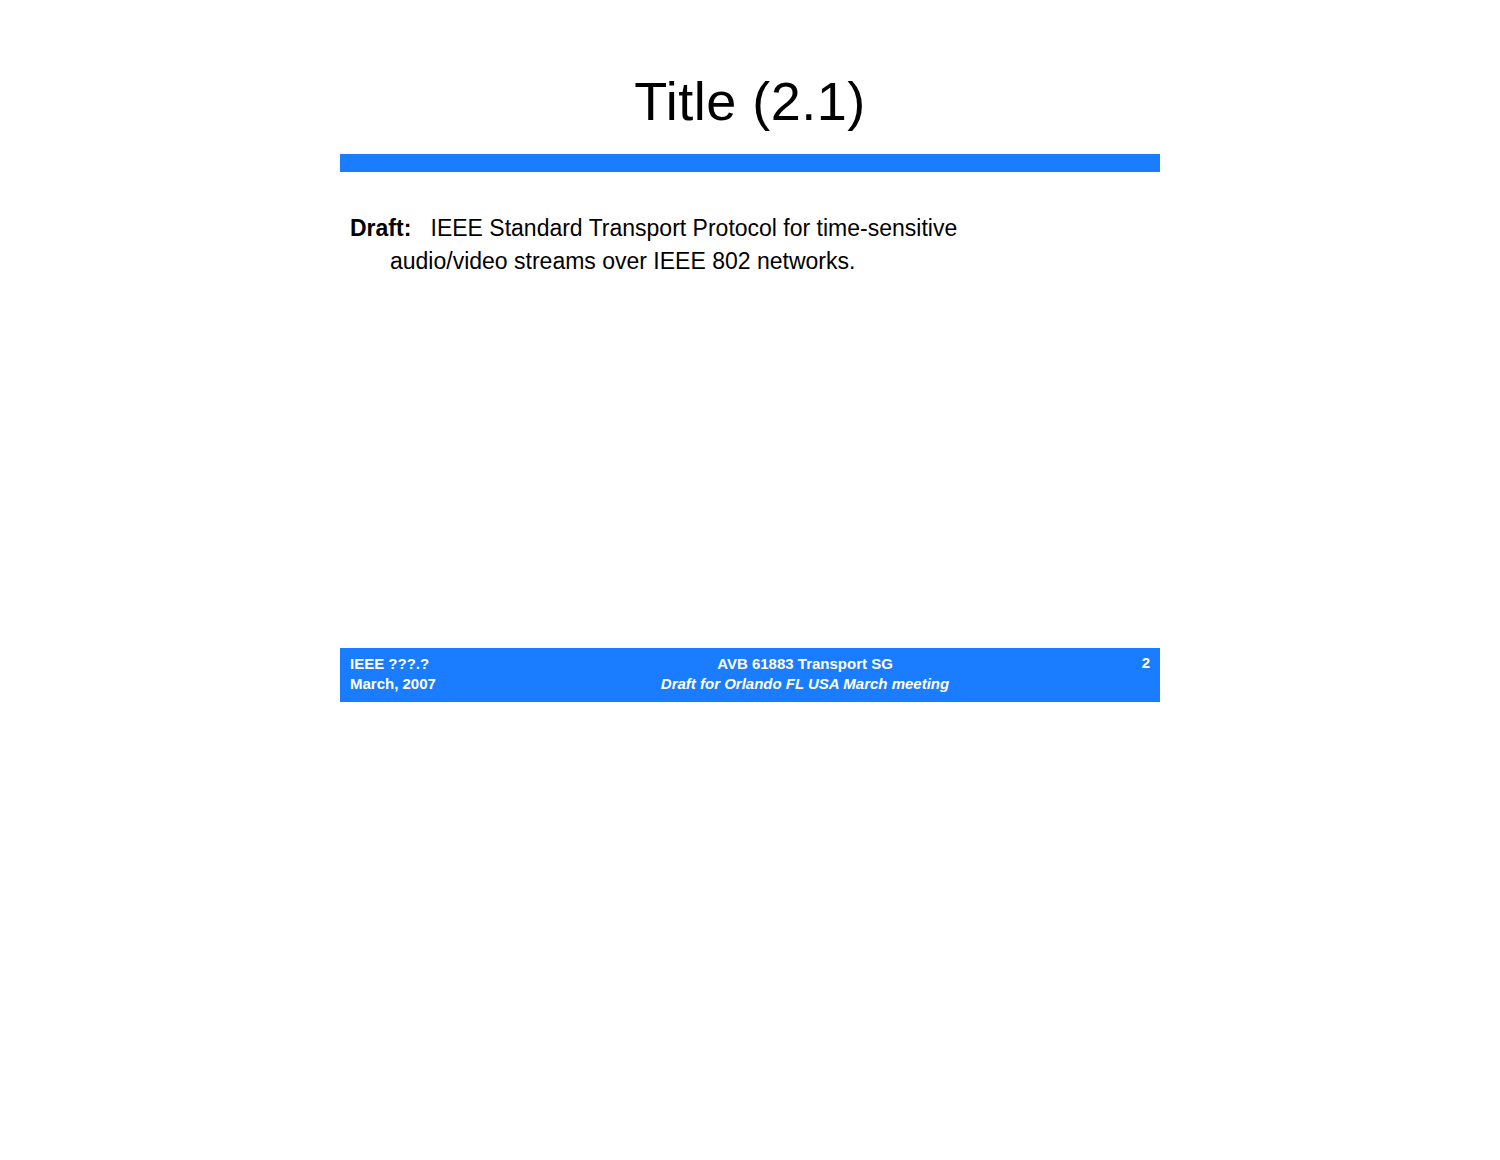Title (2.1)
Draft: IEEE Standard Transport Protocol for time-sensitive audio/video streams over IEEE 802 networks.
IEEE ???.?
March, 2007
AVB 61883 Transport SG
Draft for Orlando FL USA March meeting
2